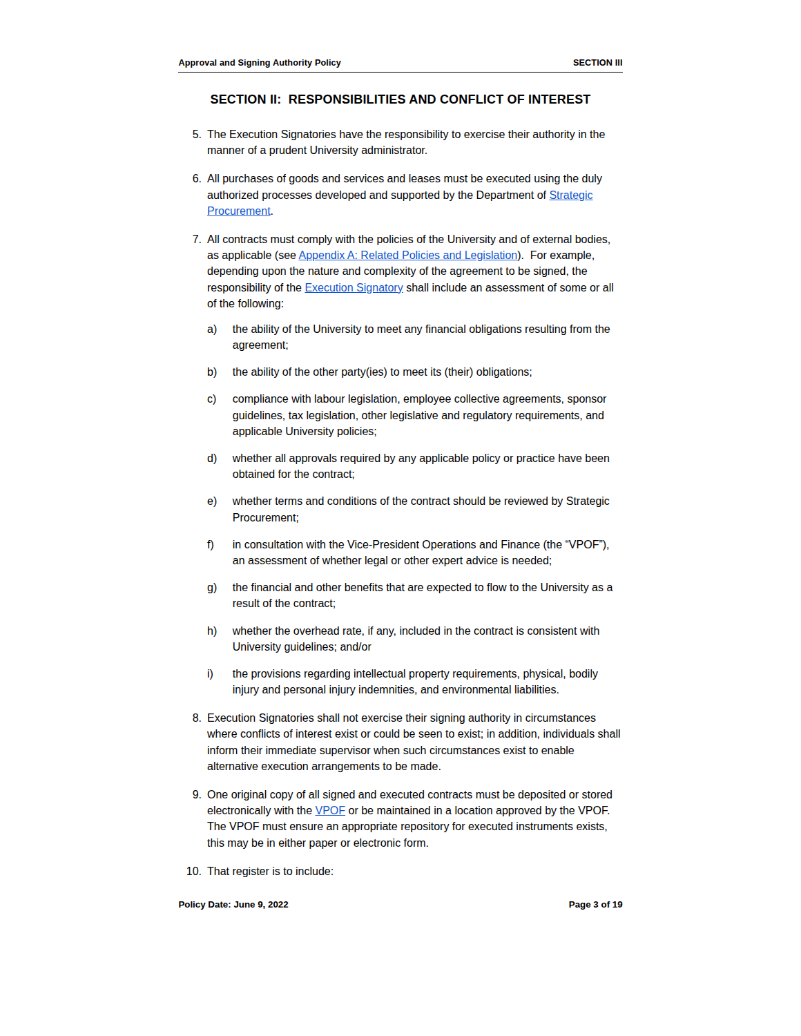Approval and Signing Authority Policy
SECTION III
SECTION II: RESPONSIBILITIES AND CONFLICT OF INTEREST
5. The Execution Signatories have the responsibility to exercise their authority in the manner of a prudent University administrator.
6. All purchases of goods and services and leases must be executed using the duly authorized processes developed and supported by the Department of Strategic Procurement.
7. All contracts must comply with the policies of the University and of external bodies, as applicable (see Appendix A: Related Policies and Legislation). For example, depending upon the nature and complexity of the agreement to be signed, the responsibility of the Execution Signatory shall include an assessment of some or all of the following:
a) the ability of the University to meet any financial obligations resulting from the agreement;
b) the ability of the other party(ies) to meet its (their) obligations;
c) compliance with labour legislation, employee collective agreements, sponsor guidelines, tax legislation, other legislative and regulatory requirements, and applicable University policies;
d) whether all approvals required by any applicable policy or practice have been obtained for the contract;
e) whether terms and conditions of the contract should be reviewed by Strategic Procurement;
f) in consultation with the Vice-President Operations and Finance (the “VPOF”), an assessment of whether legal or other expert advice is needed;
g) the financial and other benefits that are expected to flow to the University as a result of the contract;
h) whether the overhead rate, if any, included in the contract is consistent with University guidelines; and/or
i) the provisions regarding intellectual property requirements, physical, bodily injury and personal injury indemnities, and environmental liabilities.
8. Execution Signatories shall not exercise their signing authority in circumstances where conflicts of interest exist or could be seen to exist; in addition, individuals shall inform their immediate supervisor when such circumstances exist to enable alternative execution arrangements to be made.
9. One original copy of all signed and executed contracts must be deposited or stored electronically with the VPOF or be maintained in a location approved by the VPOF. The VPOF must ensure an appropriate repository for executed instruments exists, this may be in either paper or electronic form.
10. That register is to include:
Policy Date: June 9, 2022
Page 3 of 19